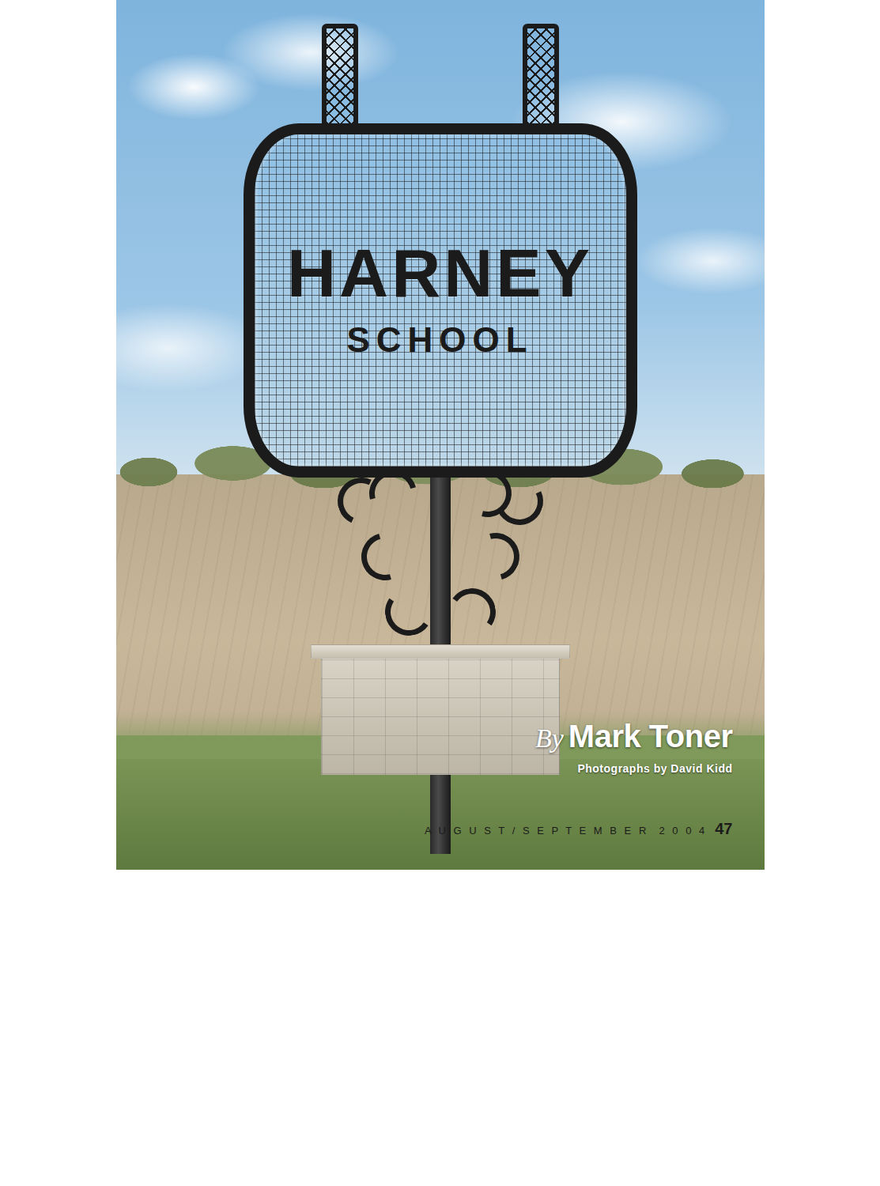HARNEY
SCHOOL
By Mark Toner
Photographs by David Kidd
A U G U S T / S E P T E M B E R 2 0 0 447